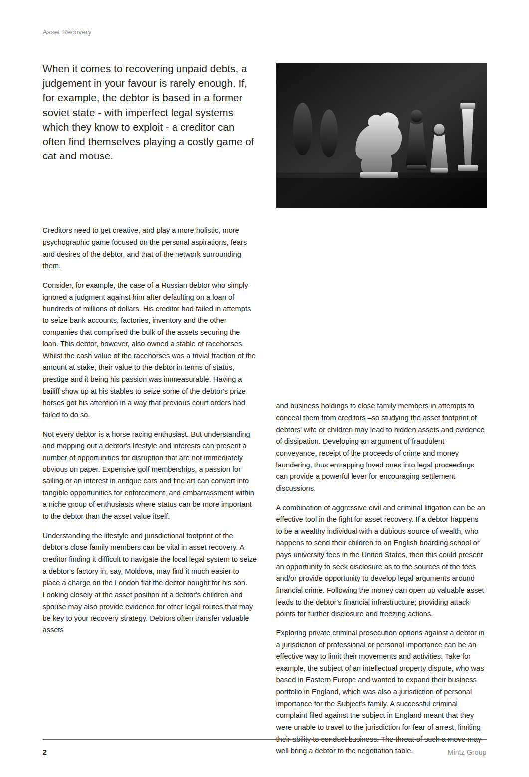Asset Recovery
When it comes to recovering unpaid debts, a judgement in your favour is rarely enough. If, for example, the debtor is based in a former soviet state - with imperfect legal systems which they know to exploit - a creditor can often find themselves playing a costly game of cat and mouse.
Creditors need to get creative, and play a more holistic, more psychographic game focused on the personal aspirations, fears and desires of the debtor, and that of the network surrounding them.
Consider, for example, the case of a Russian debtor who simply ignored a judgment against him after defaulting on a loan of hundreds of millions of dollars. His creditor had failed in attempts to seize bank accounts, factories, inventory and the other companies that comprised the bulk of the assets securing the loan. This debtor, however, also owned a stable of racehorses. Whilst the cash value of the racehorses was a trivial fraction of the amount at stake, their value to the debtor in terms of status, prestige and it being his passion was immeasurable. Having a bailiff show up at his stables to seize some of the debtor's prize horses got his attention in a way that previous court orders had failed to do so.
Not every debtor is a horse racing enthusiast. But understanding and mapping out a debtor's lifestyle and interests can present a number of opportunities for disruption that are not immediately obvious on paper. Expensive golf memberships, a passion for sailing or an interest in antique cars and fine art can convert into tangible opportunities for enforcement, and embarrassment within a niche group of enthusiasts where status can be more important to the debtor than the asset value itself.
Understanding the lifestyle and jurisdictional footprint of the debtor's close family members can be vital in asset recovery. A creditor finding it difficult to navigate the local legal system to seize a debtor's factory in, say, Moldova, may find it much easier to place a charge on the London flat the debtor bought for his son. Looking closely at the asset position of a debtor's children and spouse may also provide evidence for other legal routes that may be key to your recovery strategy. Debtors often transfer valuable assets
and business holdings to close family members in attempts to conceal them from creditors –so studying the asset footprint of debtors' wife or children may lead to hidden assets and evidence of dissipation. Developing an argument of fraudulent conveyance, receipt of the proceeds of crime and money laundering, thus entrapping loved ones into legal proceedings can provide a powerful lever for encouraging settlement discussions.
A combination of aggressive civil and criminal litigation can be an effective tool in the fight for asset recovery. If a debtor happens to be a wealthy individual with a dubious source of wealth, who happens to send their children to an English boarding school or pays university fees in the United States, then this could present an opportunity to seek disclosure as to the sources of the fees and/or provide opportunity to develop legal arguments around financial crime. Following the money can open up valuable asset leads to the debtor's financial infrastructure; providing attack points for further disclosure and freezing actions.
Exploring private criminal prosecution options against a debtor in a jurisdiction of professional or personal importance can be an effective way to limit their movements and activities. Take for example, the subject of an intellectual property dispute, who was based in Eastern Europe and wanted to expand their business portfolio in England, which was also a jurisdiction of personal importance for the Subject's family. A successful criminal complaint filed against the subject in England meant that they were unable to travel to the jurisdiction for fear of arrest, limiting their ability to conduct business. The threat of such a move may well bring a debtor to the negotiation table.
2
Mintz Group